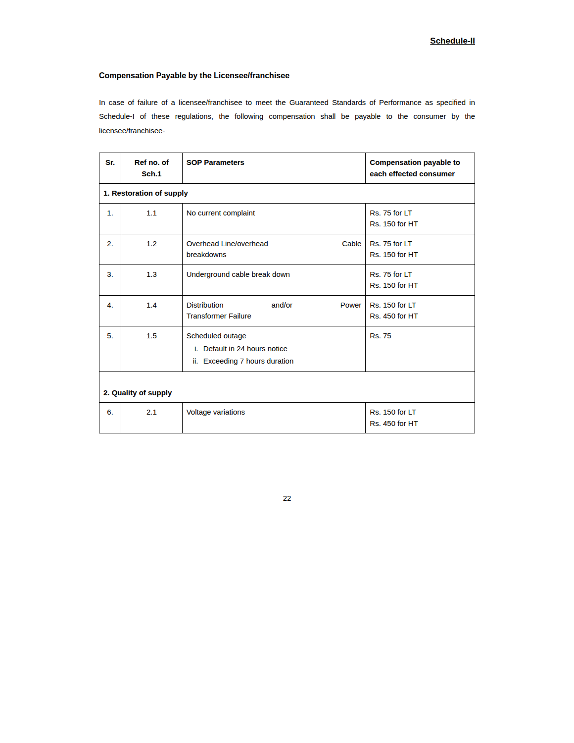Schedule-II
Compensation Payable by the Licensee/franchisee
In case of failure of a licensee/franchisee to meet the Guaranteed Standards of Performance as specified in Schedule-I of these regulations, the following compensation shall be payable to the consumer by the licensee/franchisee-
| Sr. | Ref no. of Sch.1 | SOP Parameters | Compensation payable to each effected consumer |
| --- | --- | --- | --- |
| 1. Restoration of supply | |
| 1. | 1.1 | No current complaint | Rs. 75 for LT Rs. 150 for HT |
| 2. | 1.2 | Overhead Line/overhead Cable breakdowns | Rs. 75 for LT Rs. 150 for HT |
| 3. | 1.3 | Underground cable break down | Rs. 75 for LT Rs. 150 for HT |
| 4. | 1.4 | Distribution and/or Power Transformer Failure | Rs. 150 for LT Rs. 450 for HT |
| 5. | 1.5 | Scheduled outage Default in 24 hours notice Exceeding 7 hours duration | Rs. 75 |
| 2. Quality of supply | |
| 6. | 2.1 | Voltage variations | Rs. 150 for LT Rs. 450 for HT |
22